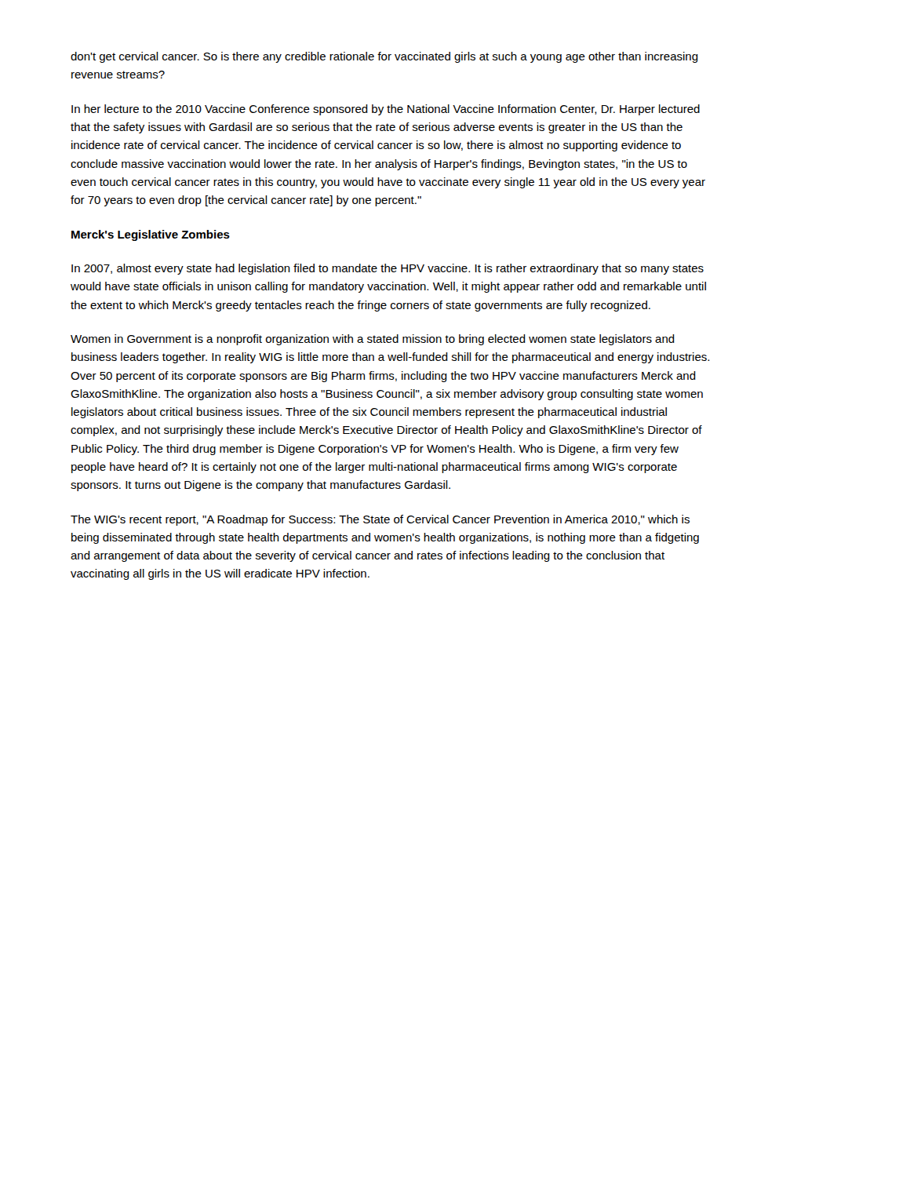don't get cervical cancer. So is there any credible rationale for vaccinated girls at such a young age other than increasing revenue streams?
In her lecture to the 2010 Vaccine Conference sponsored by the National Vaccine Information Center, Dr. Harper lectured that the safety issues with Gardasil are so serious that the rate of serious adverse events is greater in the US than the incidence rate of cervical cancer. The incidence of cervical cancer is so low, there is almost no supporting evidence to conclude massive vaccination would lower the rate. In her analysis of Harper's findings, Bevington states, "in the US to even touch cervical cancer rates in this country, you would have to vaccinate every single 11 year old in the US every year for 70 years to even drop [the cervical cancer rate] by one percent."
Merck's Legislative Zombies
In 2007, almost every state had legislation filed to mandate the HPV vaccine. It is rather extraordinary that so many states would have state officials in unison calling for mandatory vaccination. Well, it might appear rather odd and remarkable until the extent to which Merck's greedy tentacles reach the fringe corners of state governments are fully recognized.
Women in Government is a nonprofit organization with a stated mission to bring elected women state legislators and business leaders together. In reality WIG is little more than a well-funded shill for the pharmaceutical and energy industries. Over 50 percent of its corporate sponsors are Big Pharm firms, including the two HPV vaccine manufacturers Merck and GlaxoSmithKline. The organization also hosts a "Business Council", a six member advisory group consulting state women legislators about critical business issues. Three of the six Council members represent the pharmaceutical industrial complex, and not surprisingly these include Merck's Executive Director of Health Policy and GlaxoSmithKline's Director of Public Policy. The third drug member is Digene Corporation's VP for Women's Health. Who is Digene, a firm very few people have heard of? It is certainly not one of the larger multi-national pharmaceutical firms among WIG's corporate sponsors. It turns out Digene is the company that manufactures Gardasil.
The WIG's recent report, "A Roadmap for Success: The State of Cervical Cancer Prevention in America 2010," which is being disseminated through state health departments and women's health organizations, is nothing more than a fidgeting and arrangement of data about the severity of cervical cancer and rates of infections leading to the conclusion that vaccinating all girls in the US will eradicate HPV infection.